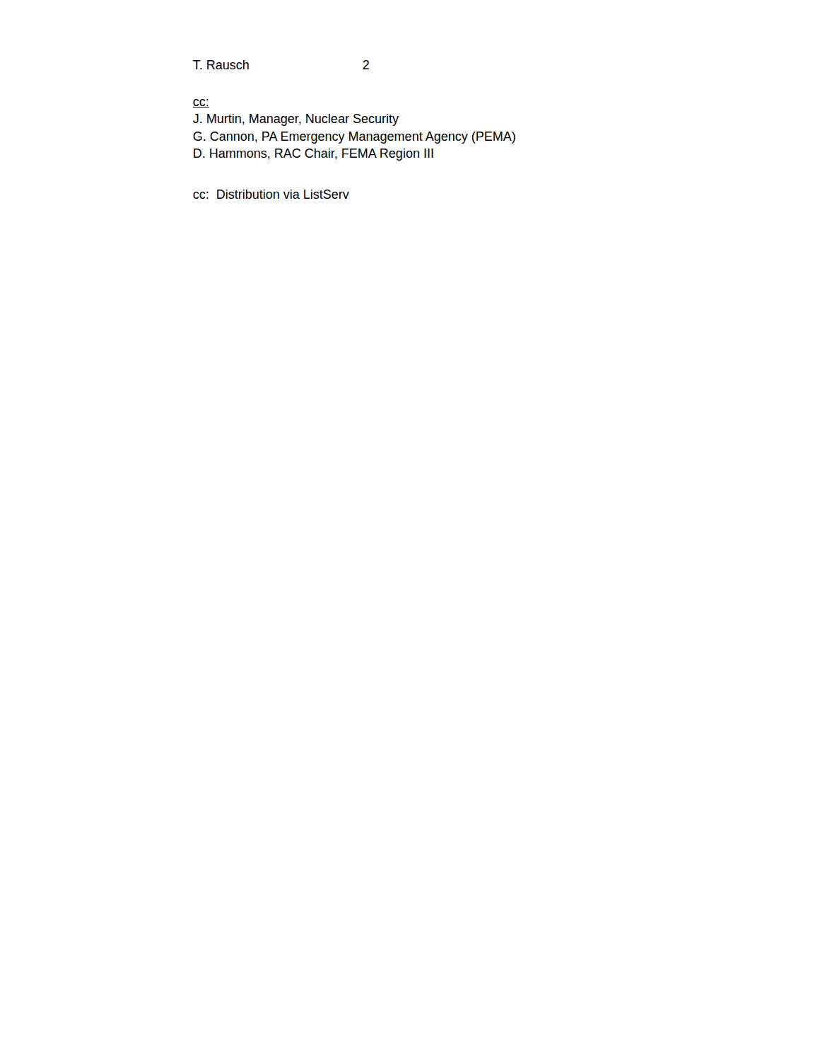T. Rausch 2
cc:
J. Murtin, Manager, Nuclear Security
G. Cannon, PA Emergency Management Agency (PEMA)
D. Hammons, RAC Chair, FEMA Region III
cc: Distribution via ListServ